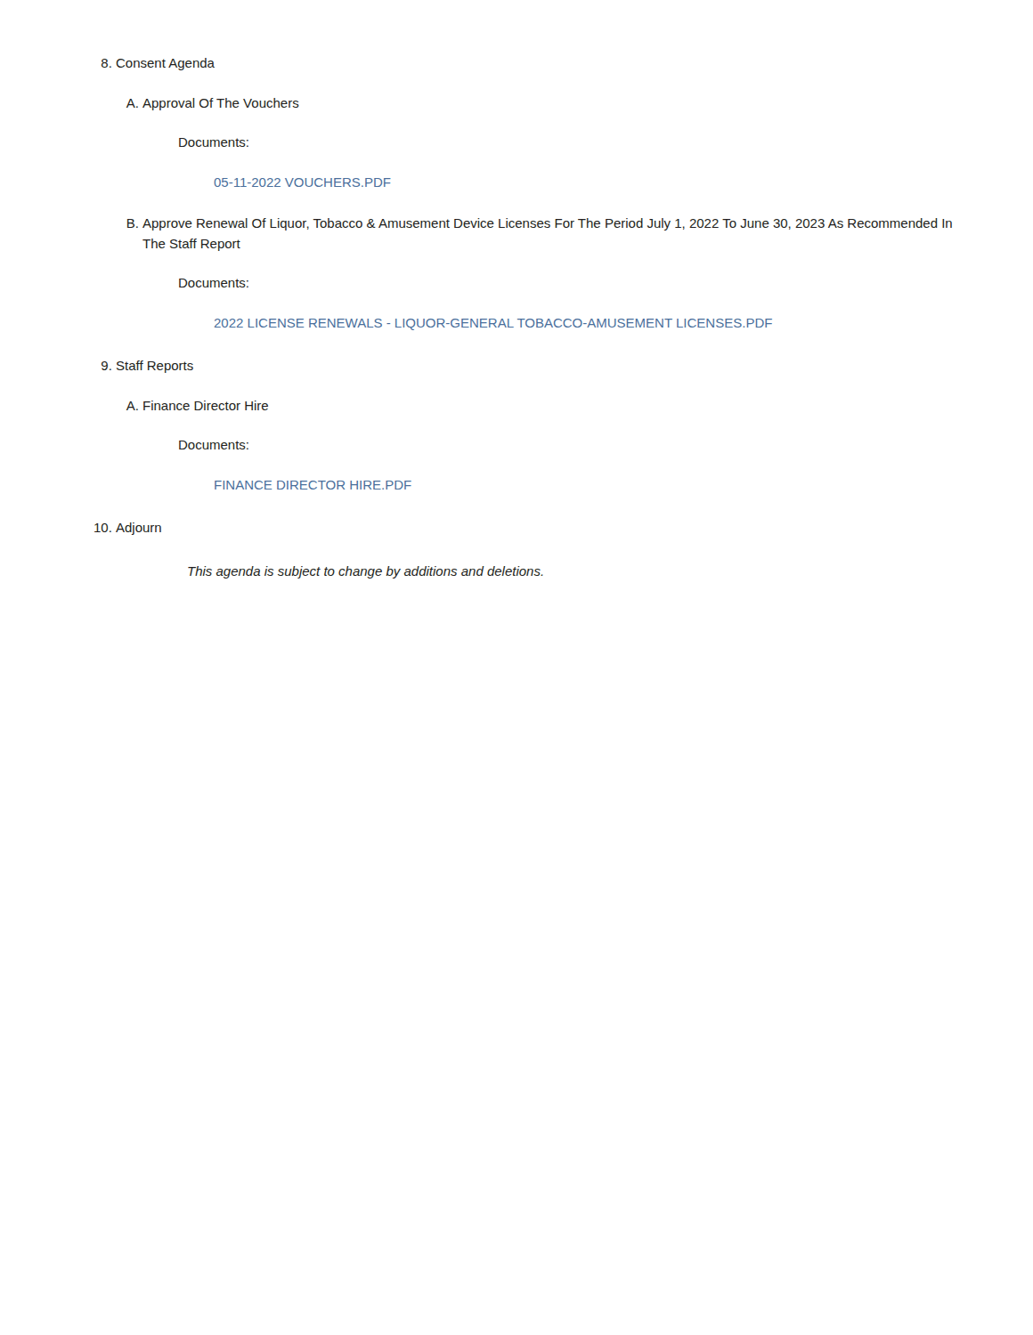Consent Agenda
Approval Of The Vouchers
Documents:
05-11-2022 VOUCHERS.PDF
Approve Renewal Of Liquor, Tobacco & Amusement Device Licenses For The Period July 1, 2022 To June 30, 2023 As Recommended In The Staff Report
Documents:
2022 LICENSE RENEWALS - LIQUOR-GENERAL TOBACCO-AMUSEMENT LICENSES.PDF
Staff Reports
Finance Director Hire
Documents:
FINANCE DIRECTOR HIRE.PDF
Adjourn
This agenda is subject to change by additions and deletions.